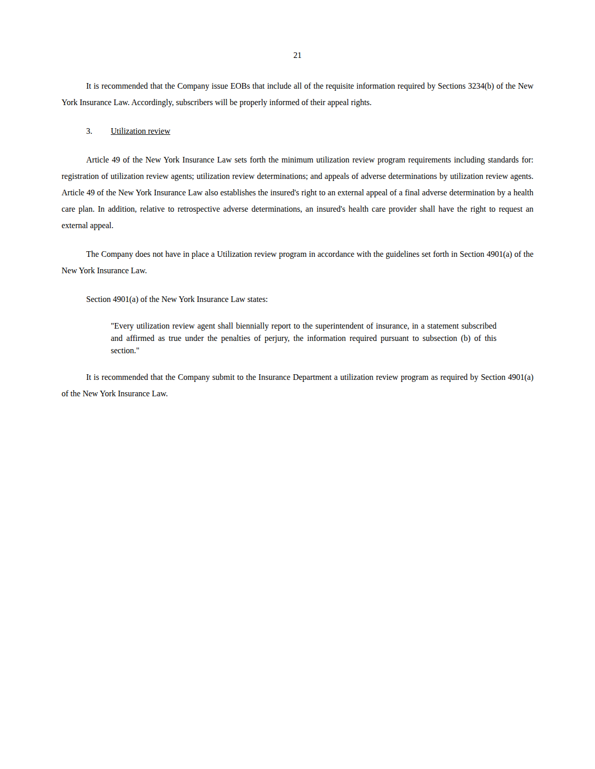21
It is recommended that the Company issue EOBs that include all of the requisite information required by Sections 3234(b) of the New York Insurance Law. Accordingly, subscribers will be properly informed of their appeal rights.
3. Utilization review
Article 49 of the New York Insurance Law sets forth the minimum utilization review program requirements including standards for: registration of utilization review agents; utilization review determinations; and appeals of adverse determinations by utilization review agents. Article 49 of the New York Insurance Law also establishes the insured's right to an external appeal of a final adverse determination by a health care plan. In addition, relative to retrospective adverse determinations, an insured's health care provider shall have the right to request an external appeal.
The Company does not have in place a Utilization review program in accordance with the guidelines set forth in Section 4901(a) of the New York Insurance Law.
Section 4901(a) of the New York Insurance Law states:
"Every utilization review agent shall biennially report to the superintendent of insurance, in a statement subscribed and affirmed as true under the penalties of perjury, the information required pursuant to subsection (b) of this section."
It is recommended that the Company submit to the Insurance Department a utilization review program as required by Section 4901(a) of the New York Insurance Law.